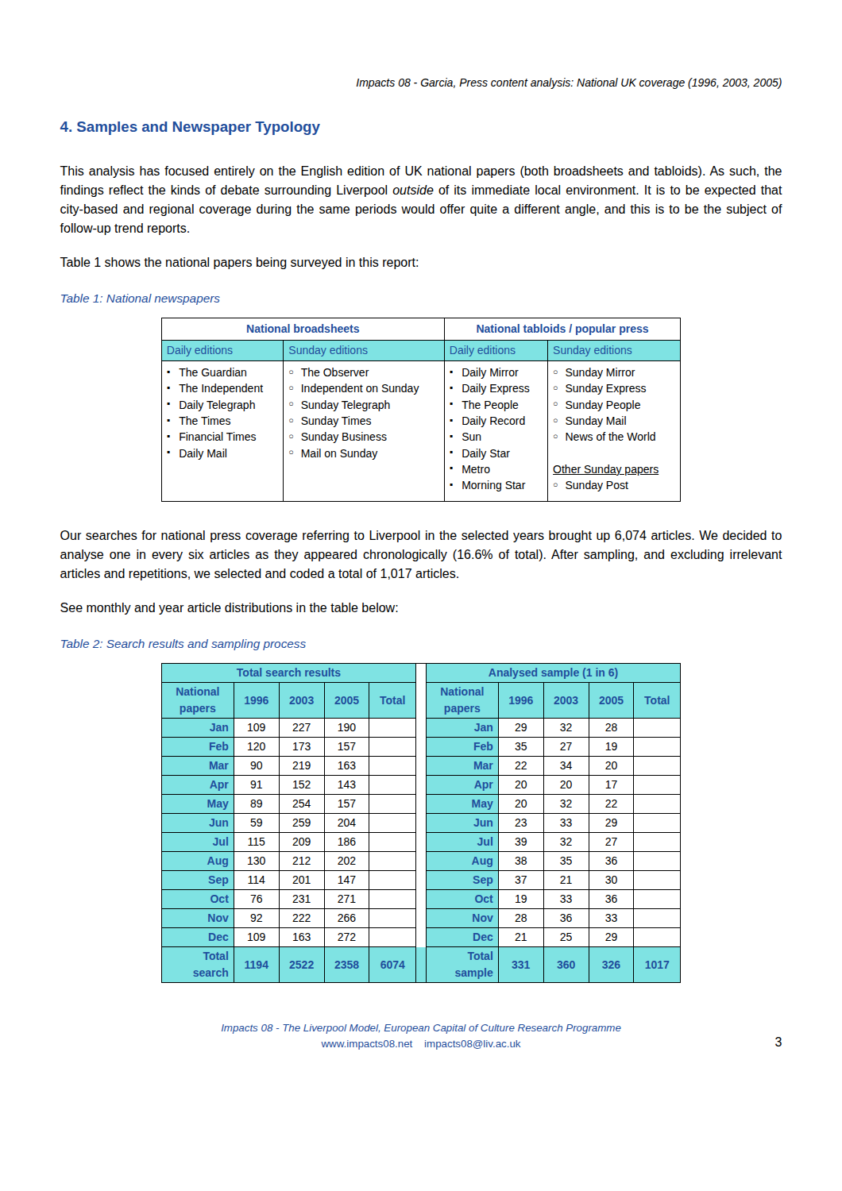Impacts 08 - Garcia, Press content analysis: National UK coverage (1996, 2003, 2005)
4. Samples and Newspaper Typology
This analysis has focused entirely on the English edition of UK national papers (both broadsheets and tabloids). As such, the findings reflect the kinds of debate surrounding Liverpool outside of its immediate local environment. It is to be expected that city-based and regional coverage during the same periods would offer quite a different angle, and this is to be the subject of follow-up trend reports.
Table 1 shows the national papers being surveyed in this report:
Table 1: National newspapers
| National broadsheets | National tabloids / popular press |
| Daily editions | Sunday editions | Daily editions | Sunday editions |
| The Guardian The Independent Daily Telegraph The Times Financial Times Daily Mail | The Observer Independent on Sunday Sunday Telegraph Sunday Times Sunday Business Mail on Sunday | Daily Mirror Daily Express The People Daily Record Sun Daily Star Metro Morning Star | Sunday Mirror Sunday Express Sunday People Sunday Mail News of the World Other Sunday papers Sunday Post |
Our searches for national press coverage referring to Liverpool in the selected years brought up 6,074 articles. We decided to analyse one in every six articles as they appeared chronologically (16.6% of total). After sampling, and excluding irrelevant articles and repetitions, we selected and coded a total of 1,017 articles.
See monthly and year article distributions in the table below:
Table 2: Search results and sampling process
| Total search results | | Analysed sample (1 in 6) |
| National papers | 1996 | 2003 | 2005 | Total | | National papers | 1996 | 2003 | 2005 | Total |
| Jan | 109 | 227 | 190 | | | Jan | 29 | 32 | 28 | |
| Feb | 120 | 173 | 157 | | | Feb | 35 | 27 | 19 | |
| Mar | 90 | 219 | 163 | | | Mar | 22 | 34 | 20 | |
| Apr | 91 | 152 | 143 | | | Apr | 20 | 20 | 17 | |
| May | 89 | 254 | 157 | | | May | 20 | 32 | 22 | |
| Jun | 59 | 259 | 204 | | | Jun | 23 | 33 | 29 | |
| Jul | 115 | 209 | 186 | | | Jul | 39 | 32 | 27 | |
| Aug | 130 | 212 | 202 | | | Aug | 38 | 35 | 36 | |
| Sep | 114 | 201 | 147 | | | Sep | 37 | 21 | 30 | |
| Oct | 76 | 231 | 271 | | | Oct | 19 | 33 | 36 | |
| Nov | 92 | 222 | 266 | | | Nov | 28 | 36 | 33 | |
| Dec | 109 | 163 | 272 | | | Dec | 21 | 25 | 29 | |
| Total search | 1194 | 2522 | 2358 | 6074 | | Total sample | 331 | 360 | 326 | 1017 |
Impacts 08 - The Liverpool Model, European Capital of Culture Research Programme
www.impacts08.net impacts08@liv.ac.uk
3